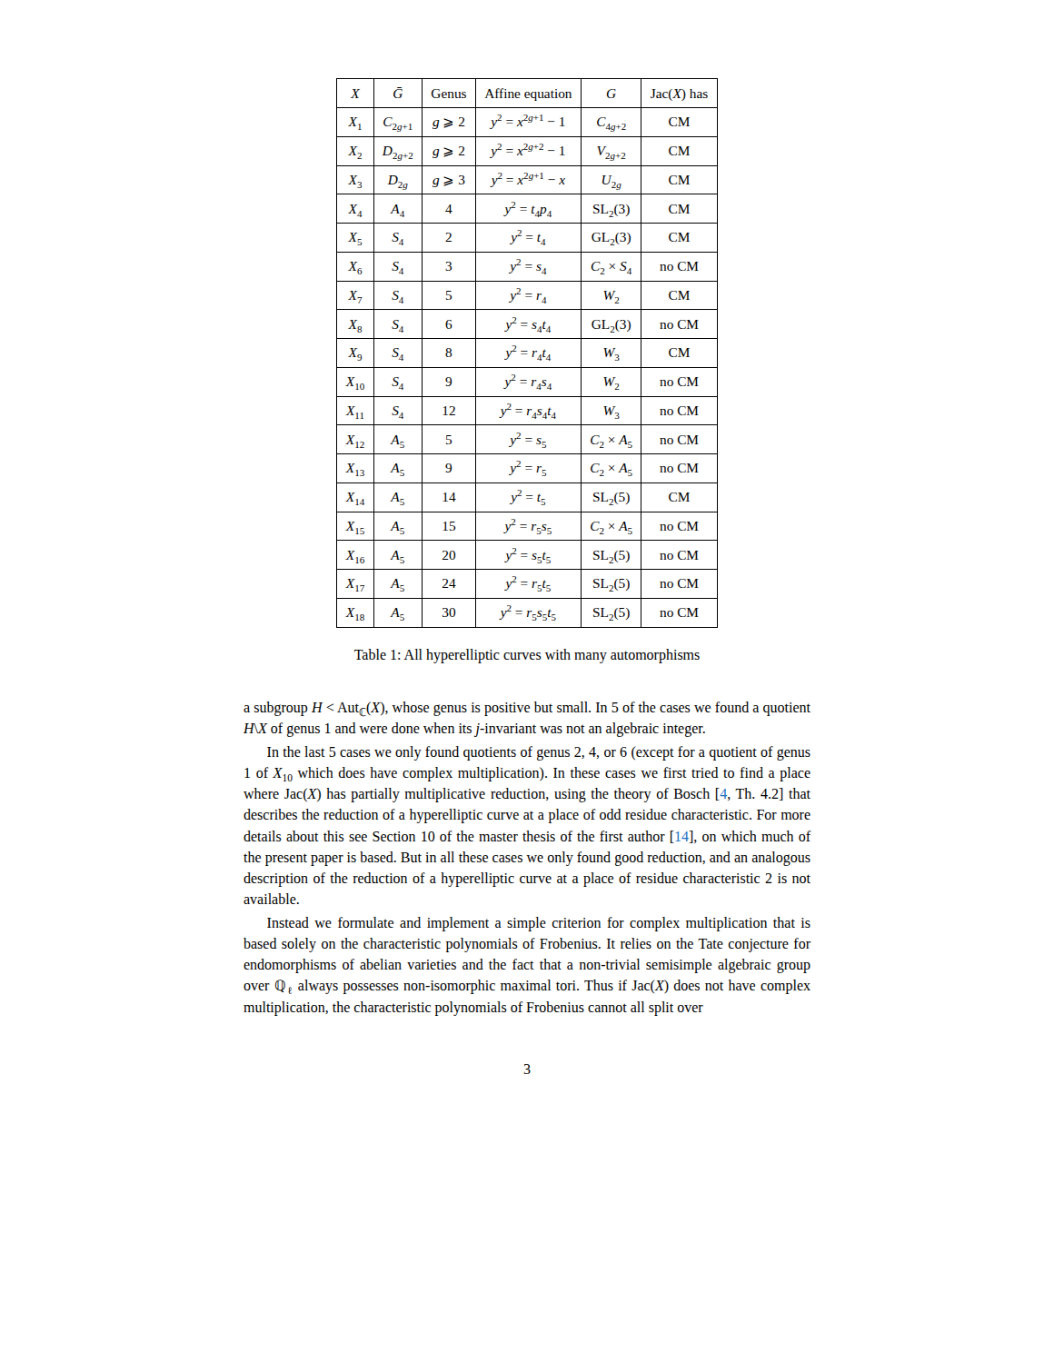| X | Ḡ | Genus | Affine equation | G | Jac ( X ) has |
| --- | --- | --- | --- | --- | --- |
| X 1 | C 2 g +1 | g ⩾ 2 | y 2 = x 2 g +1 − 1 | C 4 g +2 | CM |
| X 2 | D 2 g +2 | g ⩾ 2 | y 2 = x 2 g +2 − 1 | V 2 g +2 | CM |
| X 3 | D 2 g | g ⩾ 3 | y 2 = x 2 g +1 − x | U 2 g | CM |
| X 4 | A 4 | 4 | y 2 = t 4 p 4 | SL 2 (3) | CM |
| X 5 | S 4 | 2 | y 2 = t 4 | GL 2 (3) | CM |
| X 6 | S 4 | 3 | y 2 = s 4 | C 2 × S 4 | no CM |
| X 7 | S 4 | 5 | y 2 = r 4 | W 2 | CM |
| X 8 | S 4 | 6 | y 2 = s 4 t 4 | GL 2 (3) | no CM |
| X 9 | S 4 | 8 | y 2 = r 4 t 4 | W 3 | CM |
| X 10 | S 4 | 9 | y 2 = r 4 s 4 | W 2 | no CM |
| X 11 | S 4 | 12 | y 2 = r 4 s 4 t 4 | W 3 | no CM |
| X 12 | A 5 | 5 | y 2 = s 5 | C 2 × A 5 | no CM |
| X 13 | A 5 | 9 | y 2 = r 5 | C 2 × A 5 | no CM |
| X 14 | A 5 | 14 | y 2 = t 5 | SL 2 (5) | CM |
| X 15 | A 5 | 15 | y 2 = r 5 s 5 | C 2 × A 5 | no CM |
| X 16 | A 5 | 20 | y 2 = s 5 t 5 | SL 2 (5) | no CM |
| X 17 | A 5 | 24 | y 2 = r 5 t 5 | SL 2 (5) | no CM |
| X 18 | A 5 | 30 | y 2 = r 5 s 5 t 5 | SL 2 (5) | no CM |
Table 1: All hyperelliptic curves with many automorphisms
a subgroup H < Autℂ(X), whose genus is positive but small. In 5 of the cases we found a quotient H\X of genus 1 and were done when its j-invariant was not an algebraic integer.
In the last 5 cases we only found quotients of genus 2, 4, or 6 (except for a quotient of genus 1 of X10 which does have complex multiplication). In these cases we first tried to find a place where Jac(X) has partially multiplicative reduction, using the theory of Bosch [4, Th. 4.2] that describes the reduction of a hyperelliptic curve at a place of odd residue characteristic. For more details about this see Section 10 of the master thesis of the first author [14], on which much of the present paper is based. But in all these cases we only found good reduction, and an analogous description of the reduction of a hyperelliptic curve at a place of residue characteristic 2 is not available.
Instead we formulate and implement a simple criterion for complex multiplication that is based solely on the characteristic polynomials of Frobenius. It relies on the Tate conjecture for endomorphisms of abelian varieties and the fact that a non-trivial semisimple algebraic group over ℚℓ always possesses non-isomorphic maximal tori. Thus if Jac(X) does not have complex multiplication, the characteristic polynomials of Frobenius cannot all split over
3